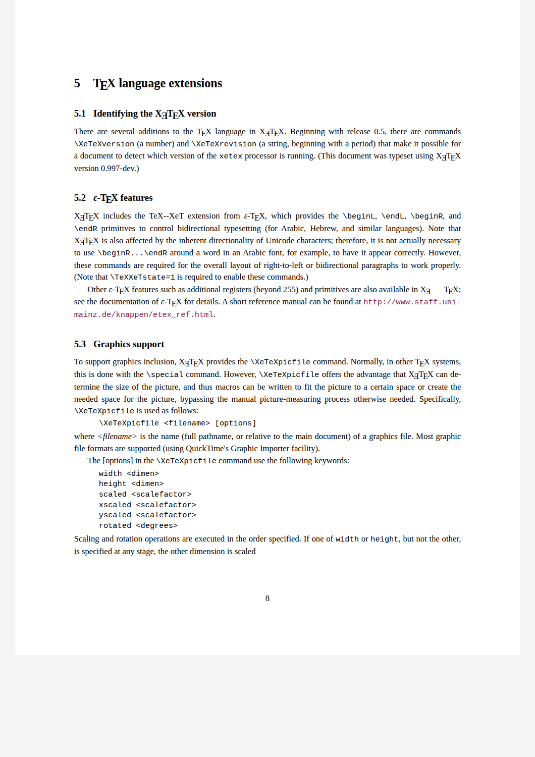5 Te X language extensions
5.1 Identifying the XETe X version
There are several additions to the Te X language in XETe X. Beginning with release 0.5, there are commands \XeTeXversion (a number) and \XeTeXrevision (a string, beginning with a period) that make it possible for a document to detect which version of the xetex processor is running. (This document was typeset using XETe X version 0.997-dev.)
5.2 ε-Te X features
XETe X includes the TeX--XeT extension from ε-Te X, which provides the \beginL, \endL, \beginR, and \endR primitives to control bidirectional typesetting (for Arabic, Hebrew, and similar languages). Note that XETe X is also affected by the inherent directionality of Unicode characters; therefore, it is not actually necessary to use \beginR...\endR around a word in an Arabic font, for example, to have it appear correctly. However, these commands are required for the overall layout of right-to-left or bidirectional paragraphs to work properly. (Note that \TeXXeTstate=1 is required to enable these commands.)
Other ε-Te X features such as additional registers (beyond 255) and primitives are also available in XETe X; see the documentation of ε-Te X for details. A short reference manual can be found at http://www.staff.uni-mainz.de/knappen/etex_ref.html.
5.3 Graphics support
To support graphics inclusion, XETe X provides the \XeTeXpicfile command. Normally, in other Te X systems, this is done with the \special command. However, \XeTeXpicfile offers the advantage that XETe X can determine the size of the picture, and thus macros can be written to fit the picture to a certain space or create the needed space for the picture, bypassing the manual picture-measuring process otherwise needed. Specifically, \XeTeXpicfile is used as follows:
\XeTeXpicfile <filename> [options]
where <filename> is the name (full pathname, or relative to the main document) of a graphics file. Most graphic file formats are supported (using QuickTime's Graphic Importer facility).
The [options] in the \XeTeXpicfile command use the following keywords:
width <dimen>
height <dimen>
scaled <scalefactor>
xscaled <scalefactor>
yscaled <scalefactor>
rotated <degrees>
Scaling and rotation operations are executed in the order specified. If one of width or height, but not the other, is specified at any stage, the other dimension is scaled
8